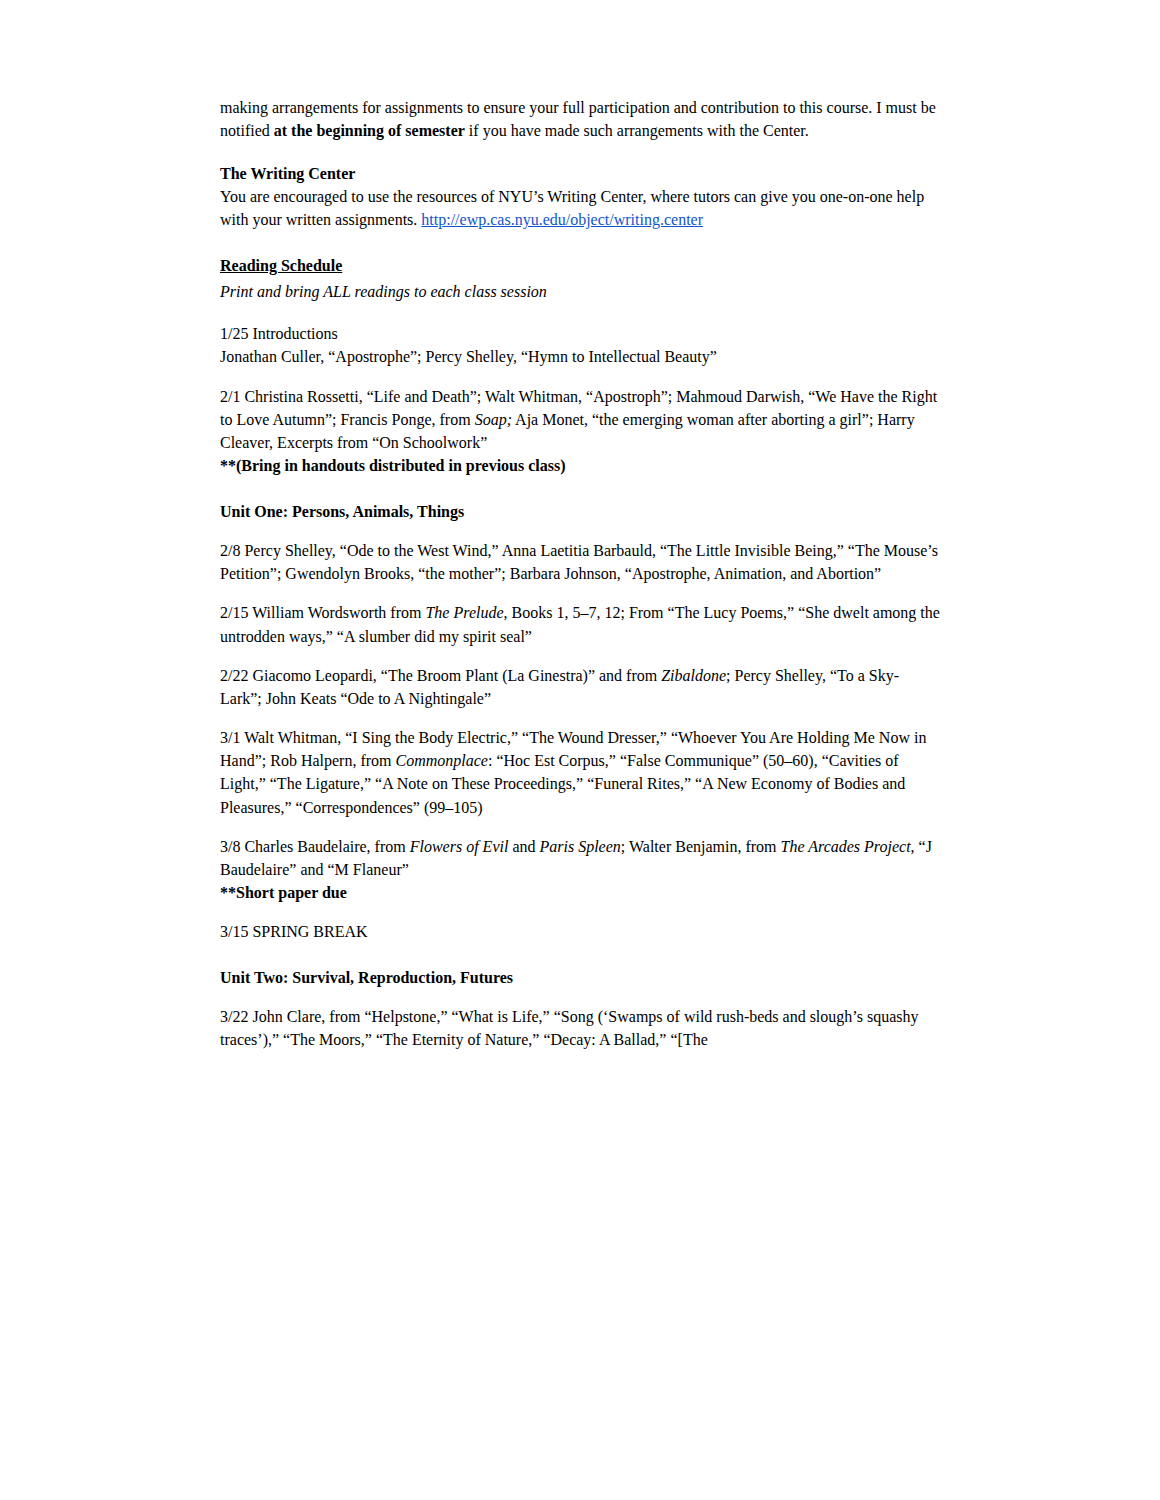making arrangements for assignments to ensure your full participation and contribution to this course. I must be notified at the beginning of semester if you have made such arrangements with the Center.
The Writing Center
You are encouraged to use the resources of NYU’s Writing Center, where tutors can give you one-on-one help with your written assignments. http://ewp.cas.nyu.edu/object/writing.center
Reading Schedule
Print and bring ALL readings to each class session
1/25 Introductions
Jonathan Culler, “Apostrophe”; Percy Shelley, “Hymn to Intellectual Beauty”
2/1 Christina Rossetti, “Life and Death”; Walt Whitman, “Apostroph”; Mahmoud Darwish, “We Have the Right to Love Autumn”; Francis Ponge, from Soap; Aja Monet, “the emerging woman after aborting a girl”; Harry Cleaver, Excerpts from “On Schoolwork”
**(Bring in handouts distributed in previous class)
Unit One: Persons, Animals, Things
2/8 Percy Shelley, “Ode to the West Wind,” Anna Laetitia Barbauld, “The Little Invisible Being,” “The Mouse’s Petition”; Gwendolyn Brooks, “the mother”; Barbara Johnson, “Apostrophe, Animation, and Abortion”
2/15 William Wordsworth from The Prelude, Books 1, 5–7, 12; From “The Lucy Poems,” “She dwelt among the untrodden ways,” “A slumber did my spirit seal”
2/22 Giacomo Leopardi, “The Broom Plant (La Ginestra)” and from Zibaldone; Percy Shelley, “To a Sky-Lark”; John Keats “Ode to A Nightingale”
3/1 Walt Whitman, “I Sing the Body Electric,” “The Wound Dresser,” “Whoever You Are Holding Me Now in Hand”; Rob Halpern, from Commonplace: “Hoc Est Corpus,” “False Communique” (50–60), “Cavities of Light,” “The Ligature,” “A Note on These Proceedings,” “Funeral Rites,” “A New Economy of Bodies and Pleasures,” “Correspondences” (99–105)
3/8 Charles Baudelaire, from Flowers of Evil and Paris Spleen; Walter Benjamin, from The Arcades Project, “J Baudelaire” and “M Flaneur”
**Short paper due
3/15 SPRING BREAK
Unit Two: Survival, Reproduction, Futures
3/22 John Clare, from “Helpstone,” “What is Life,” “Song (‘Swamps of wild rush-beds and slough’s squashy traces’),” “The Moors,” “The Eternity of Nature,” “Decay: A Ballad,” “[The